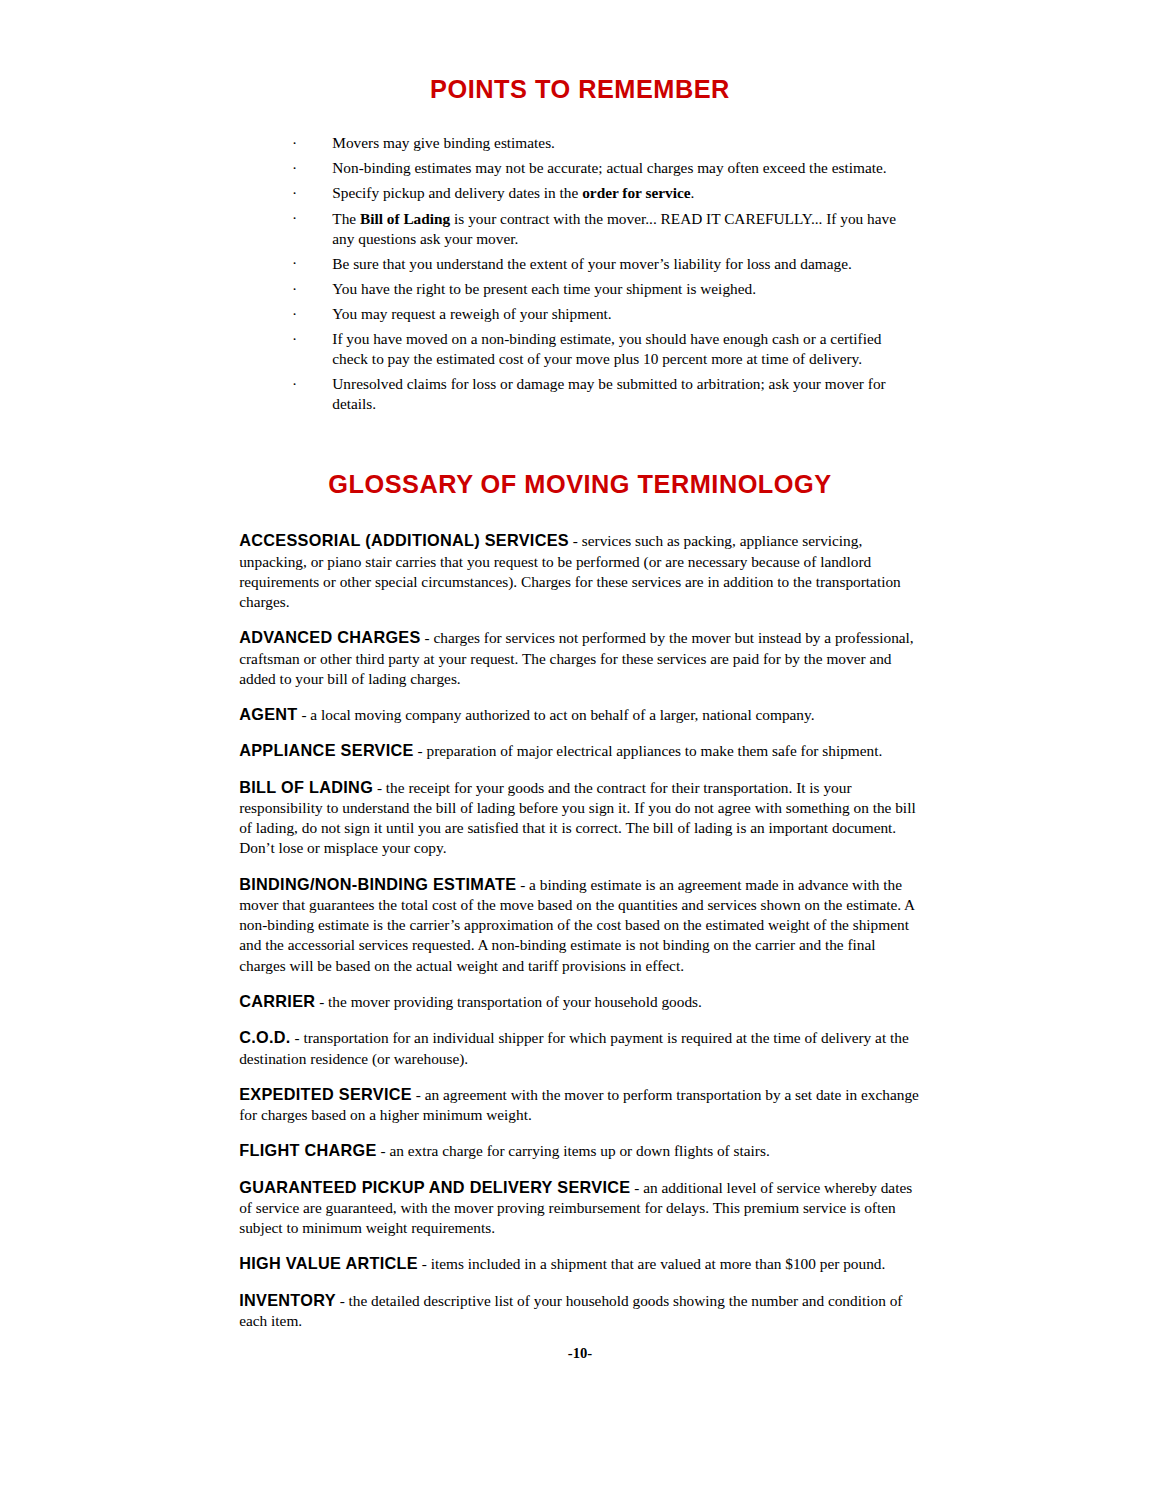POINTS TO REMEMBER
Movers may give binding estimates.
Non-binding estimates may not be accurate; actual charges may often exceed the estimate.
Specify pickup and delivery dates in the order for service.
The Bill of Lading is your contract with the mover... READ IT CAREFULLY... If you have any questions ask your mover.
Be sure that you understand the extent of your mover’s liability for loss and damage.
You have the right to be present each time your shipment is weighed.
You may request a reweigh of your shipment.
If you have moved on a non-binding estimate, you should have enough cash or a certified check to pay the estimated cost of your move plus 10 percent more at time of delivery.
Unresolved claims for loss or damage may be submitted to arbitration; ask your mover for details.
GLOSSARY OF MOVING TERMINOLOGY
ACCESSORIAL (ADDITIONAL) SERVICES - services such as packing, appliance servicing, unpacking, or piano stair carries that you request to be performed (or are necessary because of landlord requirements or other special circumstances). Charges for these services are in addition to the transportation charges.
ADVANCED CHARGES - charges for services not performed by the mover but instead by a professional, craftsman or other third party at your request. The charges for these services are paid for by the mover and added to your bill of lading charges.
AGENT - a local moving company authorized to act on behalf of a larger, national company.
APPLIANCE SERVICE - preparation of major electrical appliances to make them safe for shipment.
BILL OF LADING - the receipt for your goods and the contract for their transportation. It is your responsibility to understand the bill of lading before you sign it. If you do not agree with something on the bill of lading, do not sign it until you are satisfied that it is correct. The bill of lading is an important document. Don’t lose or misplace your copy.
BINDING/NON-BINDING ESTIMATE - a binding estimate is an agreement made in advance with the mover that guarantees the total cost of the move based on the quantities and services shown on the estimate. A non-binding estimate is the carrier’s approximation of the cost based on the estimated weight of the shipment and the accessorial services requested. A non-binding estimate is not binding on the carrier and the final charges will be based on the actual weight and tariff provisions in effect.
CARRIER - the mover providing transportation of your household goods.
C.O.D. - transportation for an individual shipper for which payment is required at the time of delivery at the destination residence (or warehouse).
EXPEDITED SERVICE - an agreement with the mover to perform transportation by a set date in exchange for charges based on a higher minimum weight.
FLIGHT CHARGE - an extra charge for carrying items up or down flights of stairs.
GUARANTEED PICKUP AND DELIVERY SERVICE - an additional level of service whereby dates of service are guaranteed, with the mover proving reimbursement for delays. This premium service is often subject to minimum weight requirements.
HIGH VALUE ARTICLE - items included in a shipment that are valued at more than $100 per pound.
INVENTORY - the detailed descriptive list of your household goods showing the number and condition of each item.
-10-